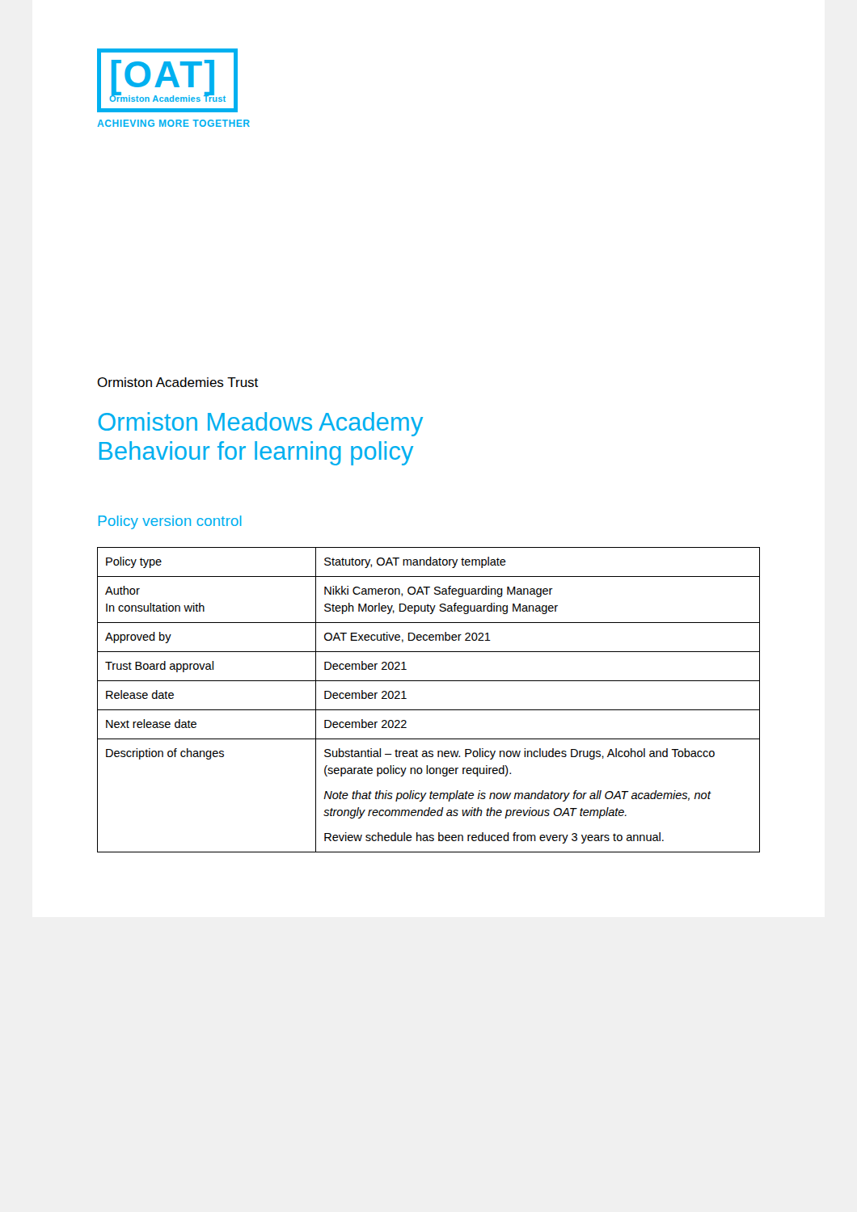[OAT] Ormiston Academies Trust
ACHIEVING MORE TOGETHER
Ormiston Academies Trust
Ormiston Meadows Academy
Behaviour for learning policy
Policy version control
| Policy type | Statutory, OAT mandatory template |
| Author In consultation with | Nikki Cameron, OAT Safeguarding Manager Steph Morley, Deputy Safeguarding Manager |
| Approved by | OAT Executive, December 2021 |
| Trust Board approval | December 2021 |
| Release date | December 2021 |
| Next release date | December 2022 |
| Description of changes | Substantial – treat as new. Policy now includes Drugs, Alcohol and Tobacco (separate policy no longer required). Note that this policy template is now mandatory for all OAT academies, not strongly recommended as with the previous OAT template. Review schedule has been reduced from every 3 years to annual. |